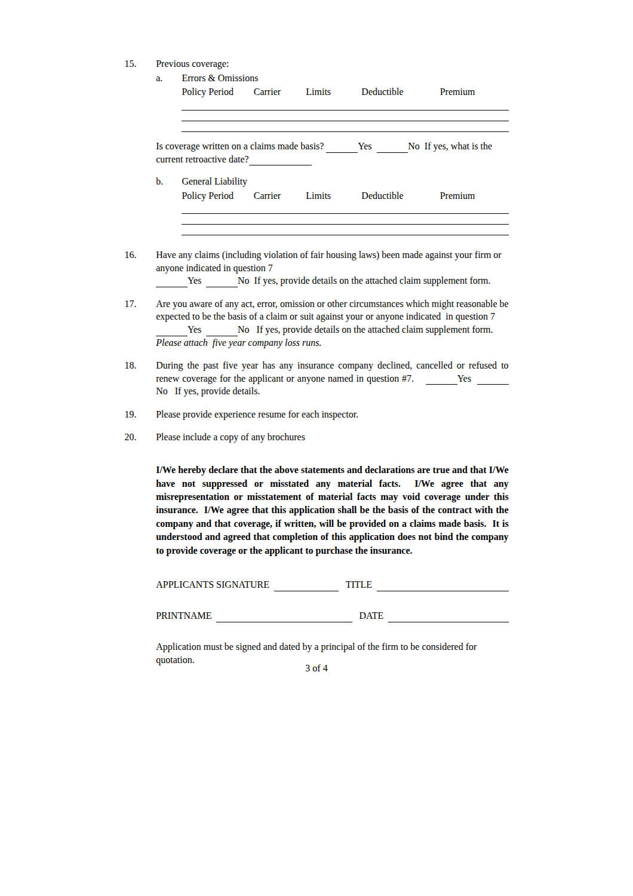15.
Previous coverage:
a.
Errors & Omissions
| Policy Period | Carrier | Limits | Deductible | Premium |
Is coverage written on a claims made basis? Yes No If yes, what is the current retroactive date?
b.
General Liability
| Policy Period | Carrier | Limits | Deductible | Premium |
16.
Have any claims (including violation of fair housing laws) been made against your firm or anyone indicated in question 7
Yes No If yes, provide details on the attached claim supplement form.
17.
Are you aware of any act, error, omission or other circumstances which might reasonable be expected to be the basis of a claim or suit against your or anyone indicated in question 7
Yes No If yes, provide details on the attached claim supplement form.
Please attach five year company loss runs.
18.
During the past five year has any insurance company declined, cancelled or refused to renew coverage for the applicant or anyone named in question #7. Yes No If yes, provide details.
19.
Please provide experience resume for each inspector.
20.
Please include a copy of any brochures
I/We hereby declare that the above statements and declarations are true and that I/We have not suppressed or misstated any material facts. I/We agree that any misrepresentation or misstatement of material facts may void coverage under this insurance. I/We agree that this application shall be the basis of the contract with the company and that coverage, if written, will be provided on a claims made basis. It is understood and agreed that completion of this application does not bind the company to provide coverage or the applicant to purchase the insurance.
APPLICANTS SIGNATURE TITLE
PRINTNAME DATE
Application must be signed and dated by a principal of the firm to be considered for quotation.
3 of 4